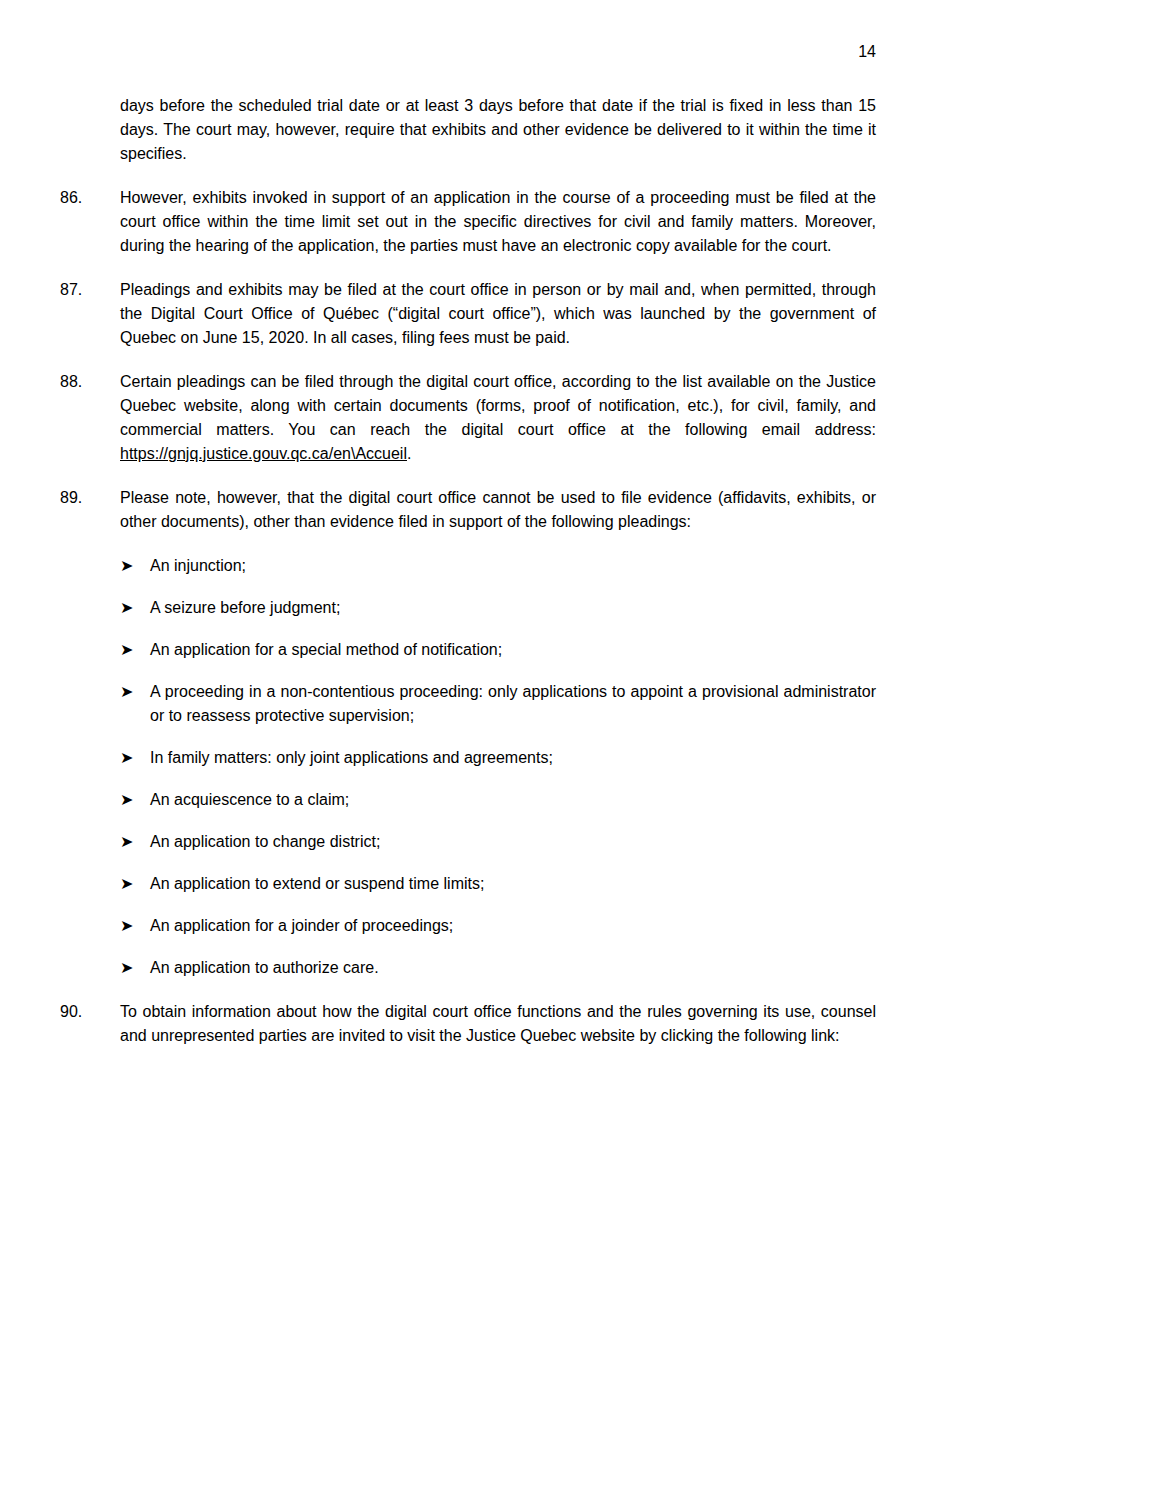14
days before the scheduled trial date or at least 3 days before that date if the trial is fixed in less than 15 days. The court may, however, require that exhibits and other evidence be delivered to it within the time it specifies.
86.
However, exhibits invoked in support of an application in the course of a proceeding must be filed at the court office within the time limit set out in the specific directives for civil and family matters. Moreover, during the hearing of the application, the parties must have an electronic copy available for the court.
87.
Pleadings and exhibits may be filed at the court office in person or by mail and, when permitted, through the Digital Court Office of Québec (“digital court office”), which was launched by the government of Quebec on June 15, 2020. In all cases, filing fees must be paid.
88.
Certain pleadings can be filed through the digital court office, according to the list available on the Justice Quebec website, along with certain documents (forms, proof of notification, etc.), for civil, family, and commercial matters. You can reach the digital court office at the following email address: https://gnjq.justice.gouv.qc.ca/en\Accueil.
89.
Please note, however, that the digital court office cannot be used to file evidence (affidavits, exhibits, or other documents), other than evidence filed in support of the following pleadings:
An injunction;
A seizure before judgment;
An application for a special method of notification;
A proceeding in a non-contentious proceeding: only applications to appoint a provisional administrator or to reassess protective supervision;
In family matters: only joint applications and agreements;
An acquiescence to a claim;
An application to change district;
An application to extend or suspend time limits;
An application for a joinder of proceedings;
An application to authorize care.
90.
To obtain information about how the digital court office functions and the rules governing its use, counsel and unrepresented parties are invited to visit the Justice Quebec website by clicking the following link: